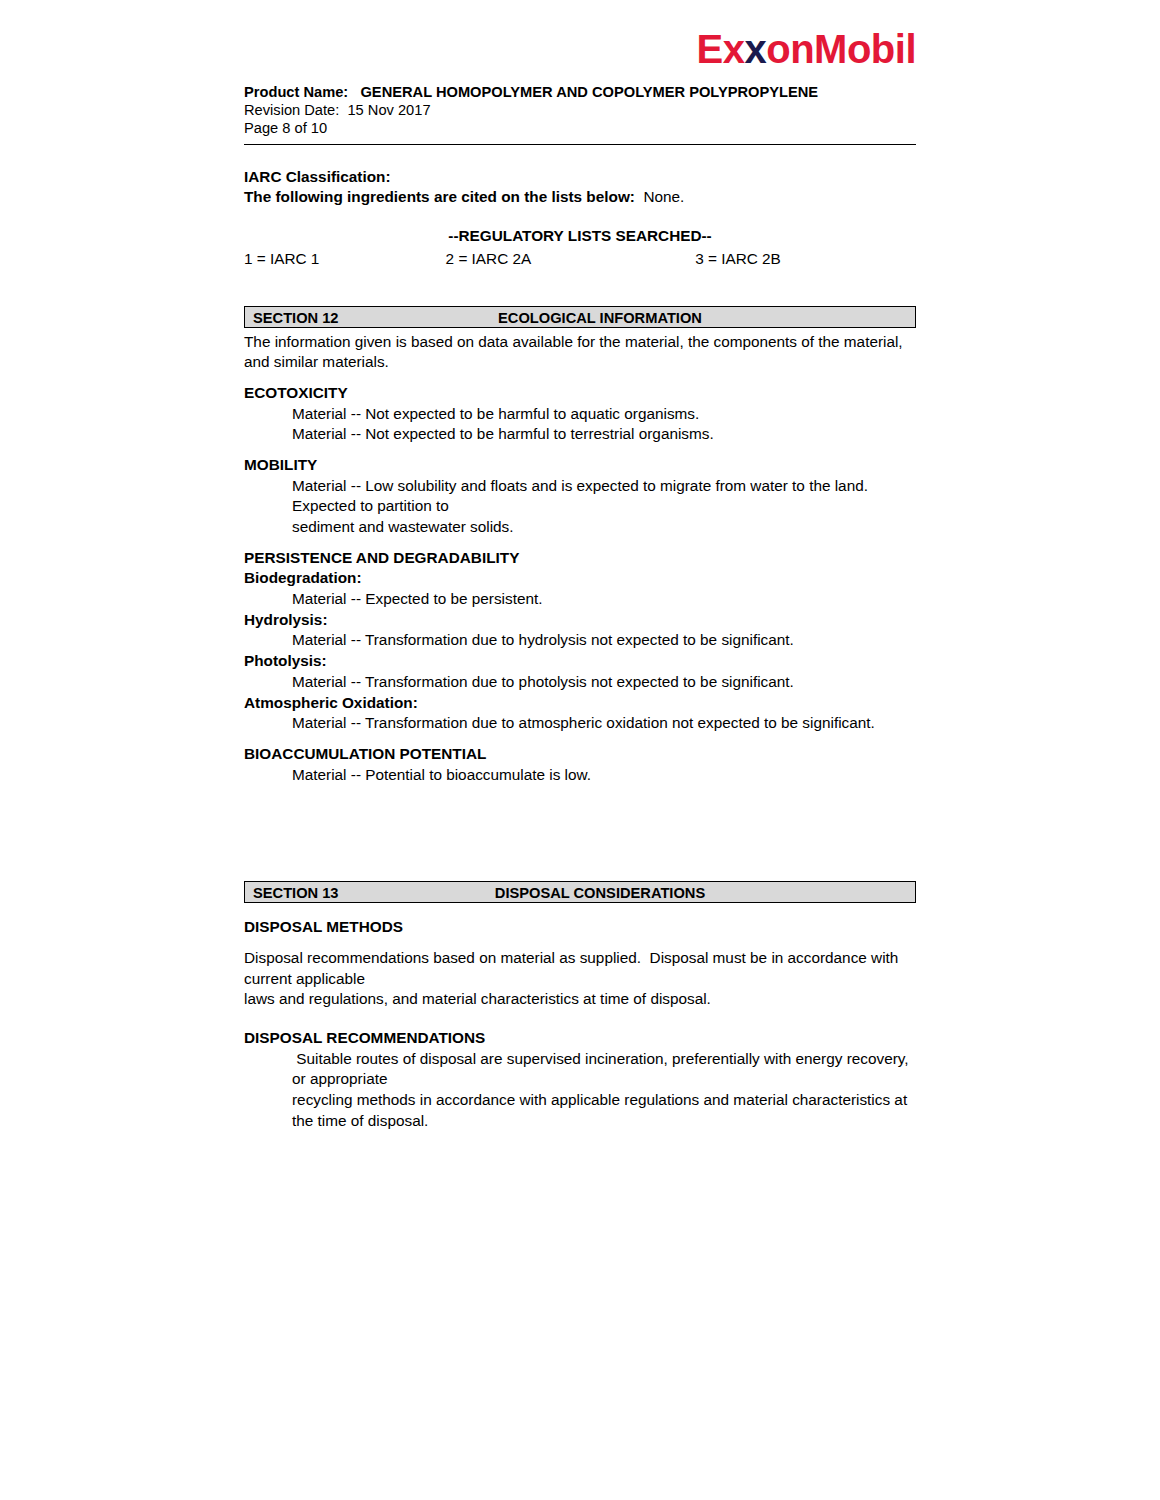Ex xonMobil
Product Name: GENERAL HOMOPOLYMER AND COPOLYMER POLYPROPYLENE
Revision Date: 15 Nov 2017
Page 8 of 10
IARC Classification:
The following ingredients are cited on the lists below: None.
--REGULATORY LISTS SEARCHED--
1 = IARC 1
2 = IARC 2A
3 = IARC 2B
SECTION 12 ECOLOGICAL INFORMATION
The information given is based on data available for the material, the components of the material, and similar materials.
ECOTOXICITY
Material -- Not expected to be harmful to aquatic organisms.
Material -- Not expected to be harmful to terrestrial organisms.
MOBILITY
Material -- Low solubility and floats and is expected to migrate from water to the land. Expected to partition to
sediment and wastewater solids.
PERSISTENCE AND DEGRADABILITY
Biodegradation:
Material -- Expected to be persistent.
Hydrolysis:
Material -- Transformation due to hydrolysis not expected to be significant.
Photolysis:
Material -- Transformation due to photolysis not expected to be significant.
Atmospheric Oxidation:
Material -- Transformation due to atmospheric oxidation not expected to be significant.
BIOACCUMULATION POTENTIAL
Material -- Potential to bioaccumulate is low.
SECTION 13 DISPOSAL CONSIDERATIONS
DISPOSAL METHODS
Disposal recommendations based on material as supplied. Disposal must be in accordance with current applicable
laws and regulations, and material characteristics at time of disposal.
DISPOSAL RECOMMENDATIONS
Suitable routes of disposal are supervised incineration, preferentially with energy recovery, or appropriate
recycling methods in accordance with applicable regulations and material characteristics at the time of disposal.